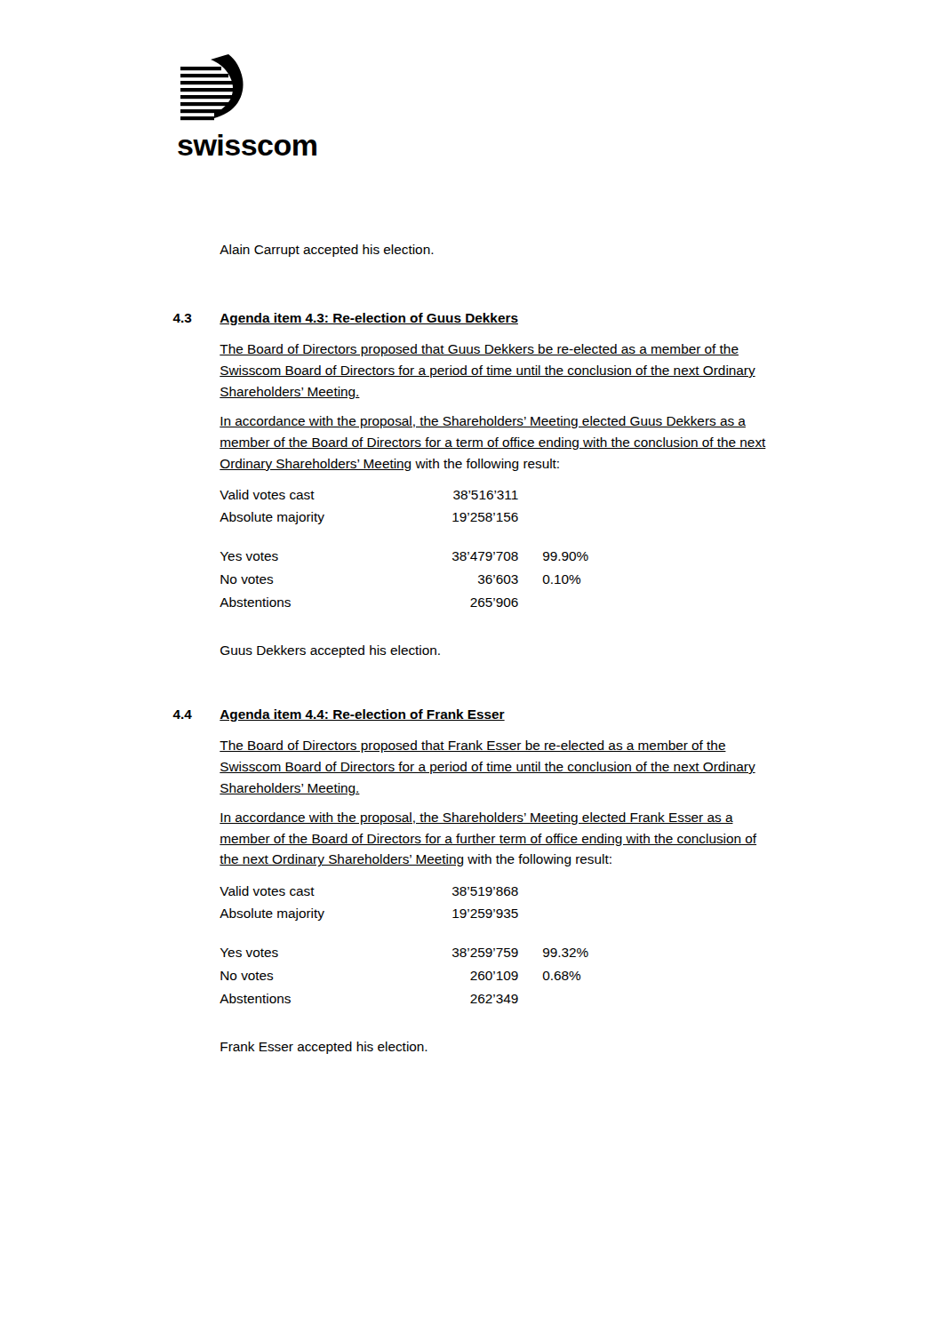swisscom
Alain Carrupt accepted his election.
4.3 Agenda item 4.3: Re-election of Guus Dekkers
The Board of Directors proposed that Guus Dekkers be re-elected as a member of the Swisscom Board of Directors for a period of time until the conclusion of the next Ordinary Shareholders’ Meeting.
In accordance with the proposal, the Shareholders’ Meeting elected Guus Dekkers as a member of the Board of Directors for a term of office ending with the conclusion of the next Ordinary Shareholders’ Meeting with the following result:
| Valid votes cast | 38’516’311 | |
| Absolute majority | 19’258’156 | |
| Yes votes | 38’479’708 | 99.90% |
| No votes | 36’603 | 0.10% |
| Abstentions | 265’906 | |
Guus Dekkers accepted his election.
4.4 Agenda item 4.4: Re-election of Frank Esser
The Board of Directors proposed that Frank Esser be re-elected as a member of the Swisscom Board of Directors for a period of time until the conclusion of the next Ordinary Shareholders’ Meeting.
In accordance with the proposal, the Shareholders’ Meeting elected Frank Esser as a member of the Board of Directors for a further term of office ending with the conclusion of the next Ordinary Shareholders’ Meeting with the following result:
| Valid votes cast | 38’519’868 | |
| Absolute majority | 19’259’935 | |
| Yes votes | 38’259’759 | 99.32% |
| No votes | 260’109 | 0.68% |
| Abstentions | 262’349 | |
Frank Esser accepted his election.